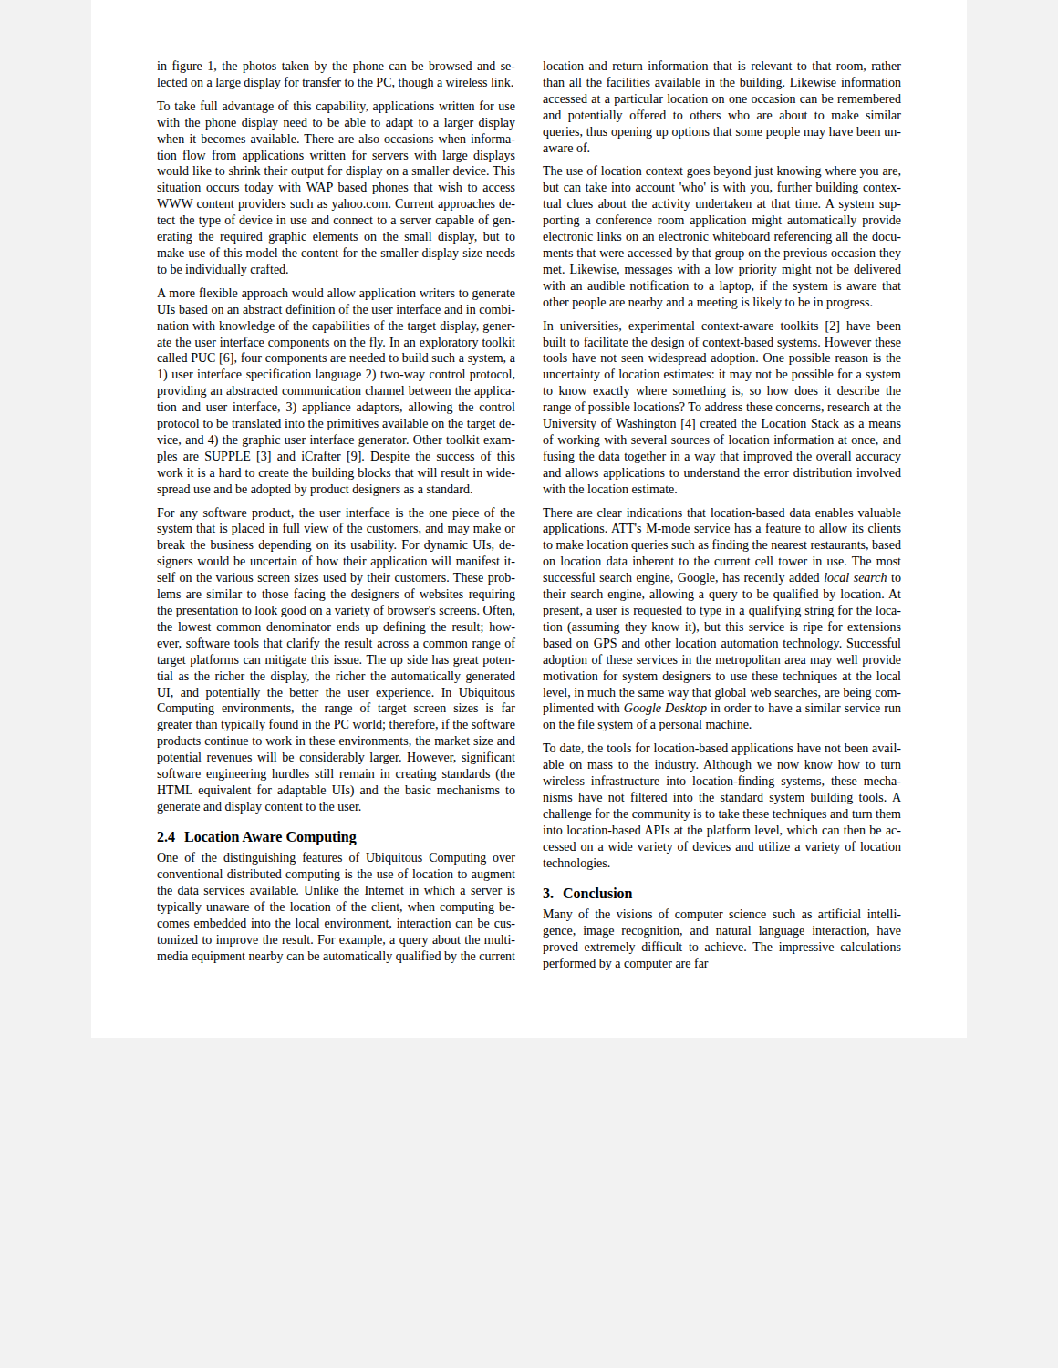in figure 1, the photos taken by the phone can be browsed and selected on a large display for transfer to the PC, though a wireless link.
To take full advantage of this capability, applications written for use with the phone display need to be able to adapt to a larger display when it becomes available. There are also occasions when information flow from applications written for servers with large displays would like to shrink their output for display on a smaller device. This situation occurs today with WAP based phones that wish to access WWW content providers such as yahoo.com. Current approaches detect the type of device in use and connect to a server capable of generating the required graphic elements on the small display, but to make use of this model the content for the smaller display size needs to be individually crafted.
A more flexible approach would allow application writers to generate UIs based on an abstract definition of the user interface and in combination with knowledge of the capabilities of the target display, generate the user interface components on the fly. In an exploratory toolkit called PUC [6], four components are needed to build such a system, a 1) user interface specification language 2) two-way control protocol, providing an abstracted communication channel between the application and user interface, 3) appliance adaptors, allowing the control protocol to be translated into the primitives available on the target device, and 4) the graphic user interface generator. Other toolkit examples are SUPPLE [3] and iCrafter [9]. Despite the success of this work it is a hard to create the building blocks that will result in widespread use and be adopted by product designers as a standard.
For any software product, the user interface is the one piece of the system that is placed in full view of the customers, and may make or break the business depending on its usability. For dynamic UIs, designers would be uncertain of how their application will manifest itself on the various screen sizes used by their customers. These problems are similar to those facing the designers of websites requiring the presentation to look good on a variety of browser's screens. Often, the lowest common denominator ends up defining the result; however, software tools that clarify the result across a common range of target platforms can mitigate this issue. The up side has great potential as the richer the display, the richer the automatically generated UI, and potentially the better the user experience. In Ubiquitous Computing environments, the range of target screen sizes is far greater than typically found in the PC world; therefore, if the software products continue to work in these environments, the market size and potential revenues will be considerably larger. However, significant software engineering hurdles still remain in creating standards (the HTML equivalent for adaptable UIs) and the basic mechanisms to generate and display content to the user.
2.4 Location Aware Computing
One of the distinguishing features of Ubiquitous Computing over conventional distributed computing is the use of location to augment the data services available. Unlike the Internet in which a server is typically unaware of the location of the client, when computing becomes embedded into the local environment, interaction can be customized to improve the result. For example, a query about the multimedia equipment nearby can be automatically qualified by the current location and return information that is relevant to that room, rather than all the facilities available in the building. Likewise information accessed at a particular location on one occasion can be remembered and potentially offered to others who are about to make similar queries, thus opening up options that some people may have been unaware of.
The use of location context goes beyond just knowing where you are, but can take into account 'who' is with you, further building contextual clues about the activity undertaken at that time. A system supporting a conference room application might automatically provide electronic links on an electronic whiteboard referencing all the documents that were accessed by that group on the previous occasion they met. Likewise, messages with a low priority might not be delivered with an audible notification to a laptop, if the system is aware that other people are nearby and a meeting is likely to be in progress.
In universities, experimental context-aware toolkits [2] have been built to facilitate the design of context-based systems. However these tools have not seen widespread adoption. One possible reason is the uncertainty of location estimates: it may not be possible for a system to know exactly where something is, so how does it describe the range of possible locations? To address these concerns, research at the University of Washington [4] created the Location Stack as a means of working with several sources of location information at once, and fusing the data together in a way that improved the overall accuracy and allows applications to understand the error distribution involved with the location estimate.
There are clear indications that location-based data enables valuable applications. ATT's M-mode service has a feature to allow its clients to make location queries such as finding the nearest restaurants, based on location data inherent to the current cell tower in use. The most successful search engine, Google, has recently added local search to their search engine, allowing a query to be qualified by location. At present, a user is requested to type in a qualifying string for the location (assuming they know it), but this service is ripe for extensions based on GPS and other location automation technology. Successful adoption of these services in the metropolitan area may well provide motivation for system designers to use these techniques at the local level, in much the same way that global web searches, are being complimented with Google Desktop in order to have a similar service run on the file system of a personal machine.
To date, the tools for location-based applications have not been available on mass to the industry. Although we now know how to turn wireless infrastructure into location-finding systems, these mechanisms have not filtered into the standard system building tools. A challenge for the community is to take these techniques and turn them into location-based APIs at the platform level, which can then be accessed on a wide variety of devices and utilize a variety of location technologies.
3. Conclusion
Many of the visions of computer science such as artificial intelligence, image recognition, and natural language interaction, have proved extremely difficult to achieve. The impressive calculations performed by a computer are far